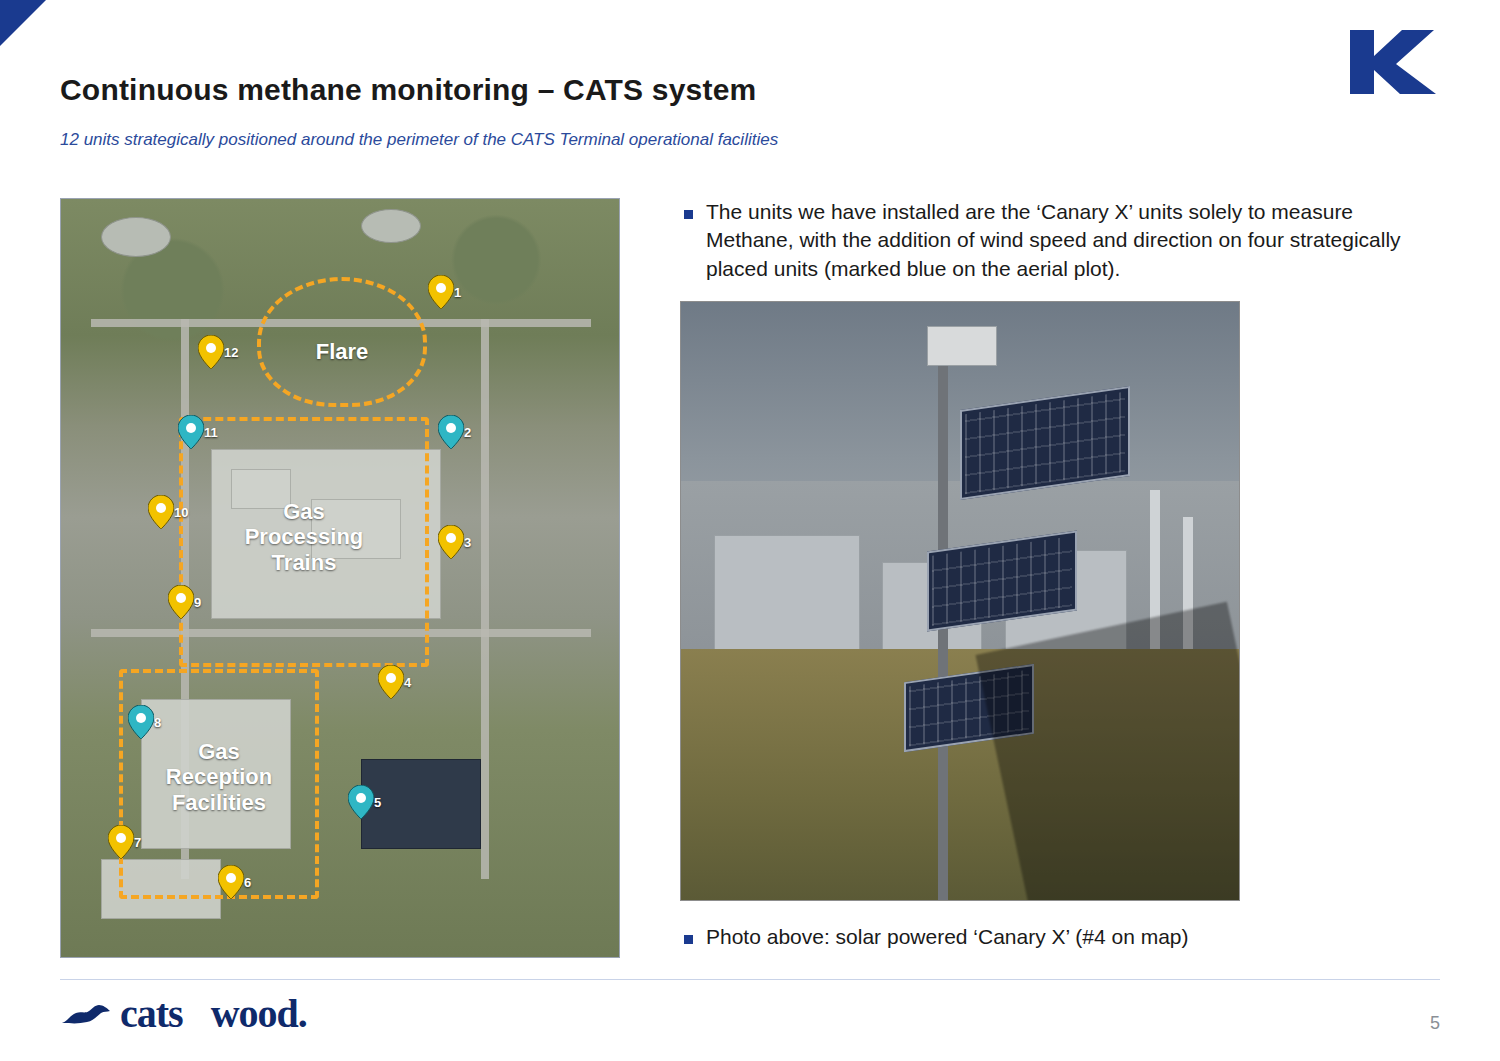Continuous methane monitoring – CATS system
12 units strategically positioned around the perimeter of the CATS Terminal operational facilities
Flare
Gas
Processing
Trains
Gas
Reception
Facilities
1
12
11
2
10
3
9
4
8
5
7
6
The units we have installed are the ‘Canary X’ units solely to measure Methane, with the addition of wind speed and direction on four strategically placed units (marked blue on the aerial plot).
Photo above: solar powered ‘Canary X’ (#4 on map)
cats
wood.
5